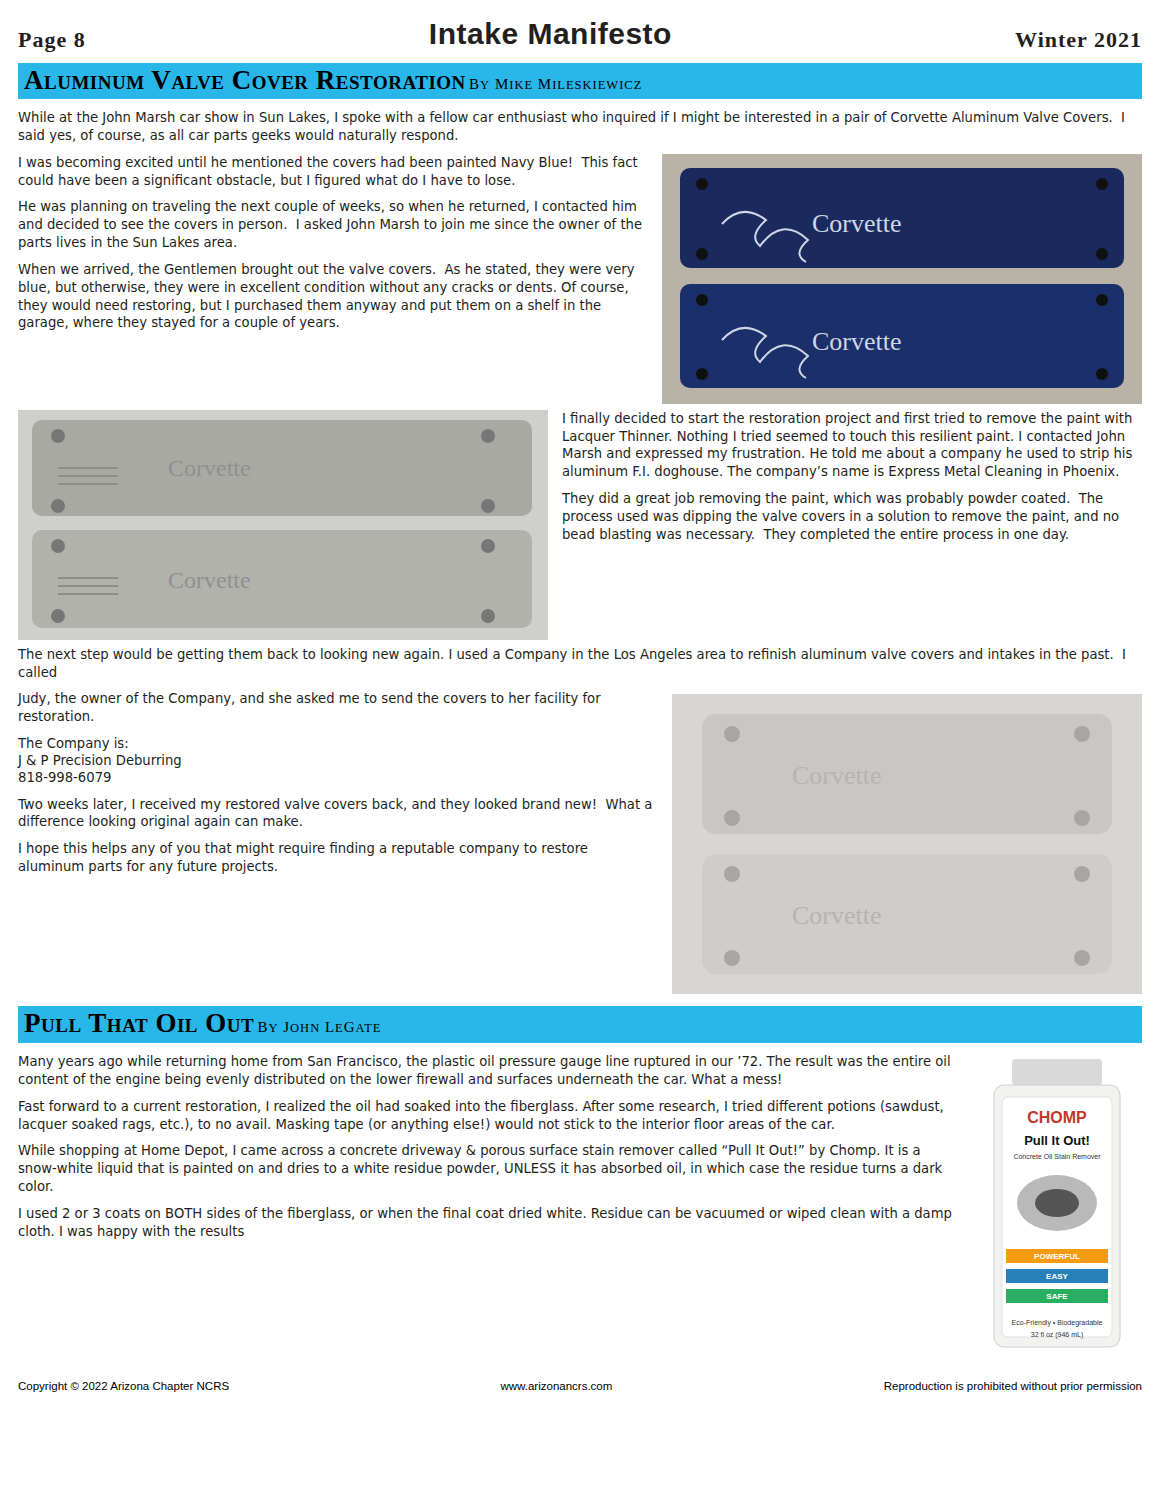Page 8
Intake Manifesto
Winter 2021
ALUMINUM VALVE COVER RESTORATION BY MIKE MILESKIEWICZ
While at the John Marsh car show in Sun Lakes, I spoke with a fellow car enthusiast who inquired if I might be interested in a pair of Corvette Aluminum Valve Covers. I said yes, of course, as all car parts geeks would naturally respond.
I was becoming excited until he mentioned the covers had been painted Navy Blue! This fact could have been a significant obstacle, but I figured what do I have to lose.
He was planning on traveling the next couple of weeks, so when he returned, I contacted him and decided to see the covers in person. I asked John Marsh to join me since the owner of the parts lives in the Sun Lakes area.
When we arrived, the Gentlemen brought out the valve covers. As he stated, they were very blue, but otherwise, they were in excellent condition without any cracks or dents. Of course, they would need restoring, but I purchased them anyway and put them on a shelf in the garage, where they stayed for a couple of years.
I finally decided to start the restoration project and first tried to remove the paint with Lacquer Thinner. Nothing I tried seemed to touch this resilient paint. I contacted John Marsh and expressed my frustration. He told me about a company he used to strip his aluminum F.I. doghouse. The company’s name is Express Metal Cleaning in Phoenix.
They did a great job removing the paint, which was probably powder coated. The process used was dipping the valve covers in a solution to remove the paint, and no bead blasting was necessary. They completed the entire process in one day.
The next step would be getting them back to looking new again. I used a Company in the Los Angeles area to refinish aluminum valve covers and intakes in the past. I called
Judy, the owner of the Company, and she asked me to send the covers to her facility for restoration.
The Company is:
J & P Precision Deburring
818-998-6079
Two weeks later, I received my restored valve covers back, and they looked brand new! What a difference looking original again can make.
I hope this helps any of you that might require finding a reputable company to restore aluminum parts for any future projects.
PULL THAT OIL OUT BY JOHN LEGATE
Many years ago while returning home from San Francisco, the plastic oil pressure gauge line ruptured in our ’72. The result was the entire oil content of the engine being evenly distributed on the lower firewall and surfaces underneath the car. What a mess!
Fast forward to a current restoration, I realized the oil had soaked into the fiberglass. After some research, I tried different potions (sawdust, lacquer soaked rags, etc.), to no avail. Masking tape (or anything else!) would not stick to the interior floor areas of the car.
While shopping at Home Depot, I came across a concrete driveway & porous surface stain remover called “Pull It Out!” by Chomp. It is a snow-white liquid that is painted on and dries to a white residue powder, UNLESS it has absorbed oil, in which case the residue turns a dark color.
I used 2 or 3 coats on BOTH sides of the fiberglass, or when the final coat dried white. Residue can be vacuumed or wiped clean with a damp cloth. I was happy with the results
Copyright © 2022 Arizona Chapter NCRS
www.arizonancrs.com
Reproduction is prohibited without prior permission